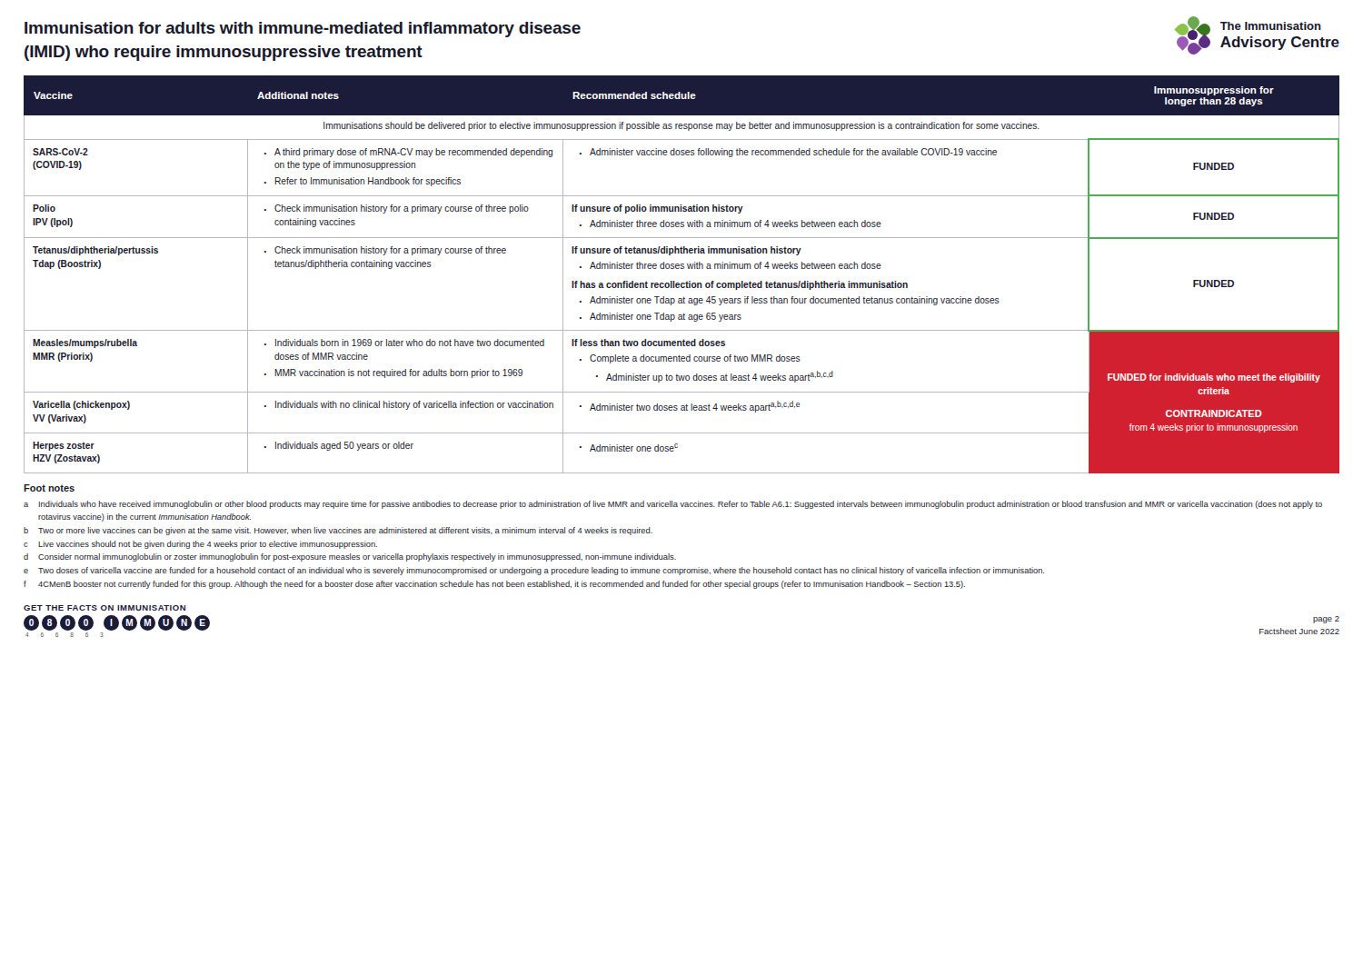Immunisation for adults with immune-mediated inflammatory disease
(IMID) who require immunosuppressive treatment
The Immunisation Advisory Centre
| Vaccine | Additional notes | Recommended schedule | Immunosuppression for longer than 28 days |
| --- | --- | --- | --- |
| Immunisations should be delivered prior to elective immunosuppression if possible as response may be better and immunosuppression is a contraindication for some vaccines. |
| SARS-CoV-2 (COVID-19) | A third primary dose of mRNA-CV may be recommended depending on the type of immunosuppression Refer to Immunisation Handbook for specifics | Administer vaccine doses following the recommended schedule for the available COVID-19 vaccine | FUNDED |
| Polio IPV (Ipol) | Check immunisation history for a primary course of three polio containing vaccines | If unsure of polio immunisation history Administer three doses with a minimum of 4 weeks between each dose | FUNDED |
| Tetanus/diphtheria/pertussis Tdap (Boostrix) | Check immunisation history for a primary course of three tetanus/diphtheria containing vaccines | If unsure of tetanus/diphtheria immunisation history Administer three doses with a minimum of 4 weeks between each dose If has a confident recollection of completed tetanus/diphtheria immunisation Administer one Tdap at age 45 years if less than four documented tetanus containing vaccine doses Administer one Tdap at age 65 years | FUNDED |
| Measles/mumps/rubella MMR (Priorix) | Individuals born in 1969 or later who do not have two documented doses of MMR vaccine MMR vaccination is not required for adults born prior to 1969 | If less than two documented doses Complete a documented course of two MMR doses Administer up to two doses at least 4 weeks apart a,b,c,d | FUNDED for individuals who meet the eligibility criteria CONTRAINDICATED from 4 weeks prior to immunosuppression |
| Varicella (chickenpox) VV (Varivax) | Individuals with no clinical history of varicella infection or vaccination | Administer two doses at least 4 weeks apart a,b,c,d,e |
| Herpes zoster HZV (Zostavax) | Individuals aged 50 years or older | Administer one dose c |
Foot notes
a
Individuals who have received immunoglobulin or other blood products may require time for passive antibodies to decrease prior to administration of live MMR and varicella vaccines. Refer to Table A6.1: Suggested intervals between immunoglobulin product administration or blood transfusion and MMR or varicella vaccination (does not apply to rotavirus vaccine) in the current Immunisation Handbook.
b
Two or more live vaccines can be given at the same visit. However, when live vaccines are administered at different visits, a minimum interval of 4 weeks is required.
c
Live vaccines should not be given during the 4 weeks prior to elective immunosuppression.
d
Consider normal immunoglobulin or zoster immunoglobulin for post-exposure measles or varicella prophylaxis respectively in immunosuppressed, non-immune individuals.
e
Two doses of varicella vaccine are funded for a household contact of an individual who is severely immunocompromised or undergoing a procedure leading to immune compromise, where the household contact has no clinical history of varicella infection or immunisation.
f
4CMenB booster not currently funded for this group. Although the need for a booster dose after vaccination schedule has not been established, it is recommended and funded for other special groups (refer to Immunisation Handbook – Section 13.5).
GET THE FACTS ON IMMUNISATION
0
8
0
0
I
M
M
U
N
E
4 6 6 8 6 3
page 2
Factsheet June 2022